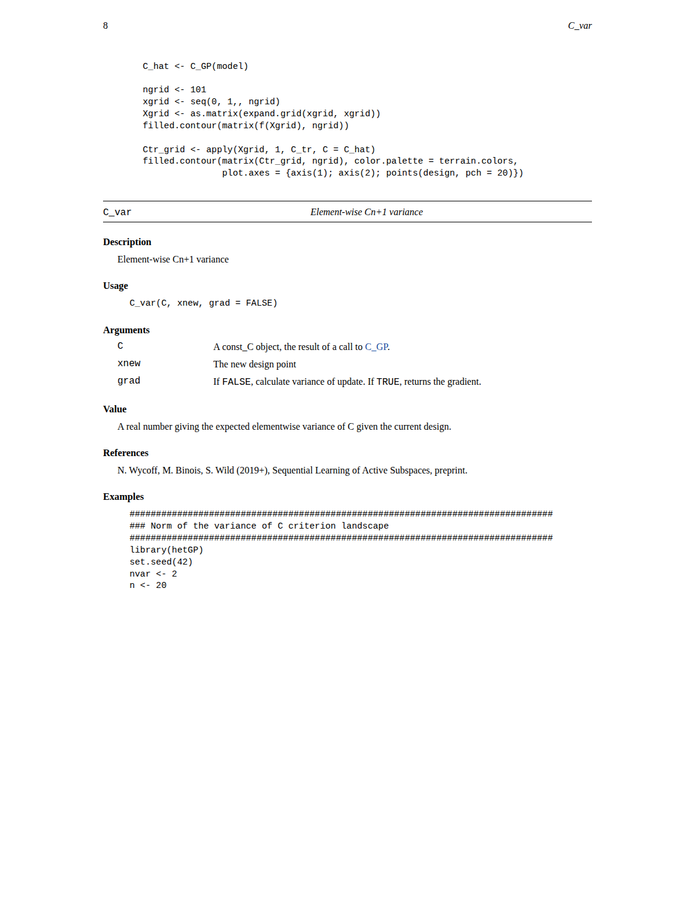8 C_var
C_hat <- C_GP(model)

ngrid <- 101
xgrid <- seq(0, 1,, ngrid)
Xgrid <- as.matrix(expand.grid(xgrid, xgrid))
filled.contour(matrix(f(Xgrid), ngrid))

Ctr_grid <- apply(Xgrid, 1, C_tr, C = C_hat)
filled.contour(matrix(Ctr_grid, ngrid), color.palette = terrain.colors,
               plot.axes = {axis(1); axis(2); points(design, pch = 20)})
C_var Element-wise Cn+1 variance
Description
Element-wise Cn+1 variance
Usage
C_var(C, xnew, grad = FALSE)
Arguments
C
A const_C object, the result of a call to C_GP.
xnew
The new design point
grad
If FALSE, calculate variance of update. If TRUE, returns the gradient.
Value
A real number giving the expected elementwise variance of C given the current design.
References
N. Wycoff, M. Binois, S. Wild (2019+), Sequential Learning of Active Subspaces, preprint.
Examples
################################################################################
### Norm of the variance of C criterion landscape
################################################################################
library(hetGP)
set.seed(42)
nvar <- 2
n <- 20